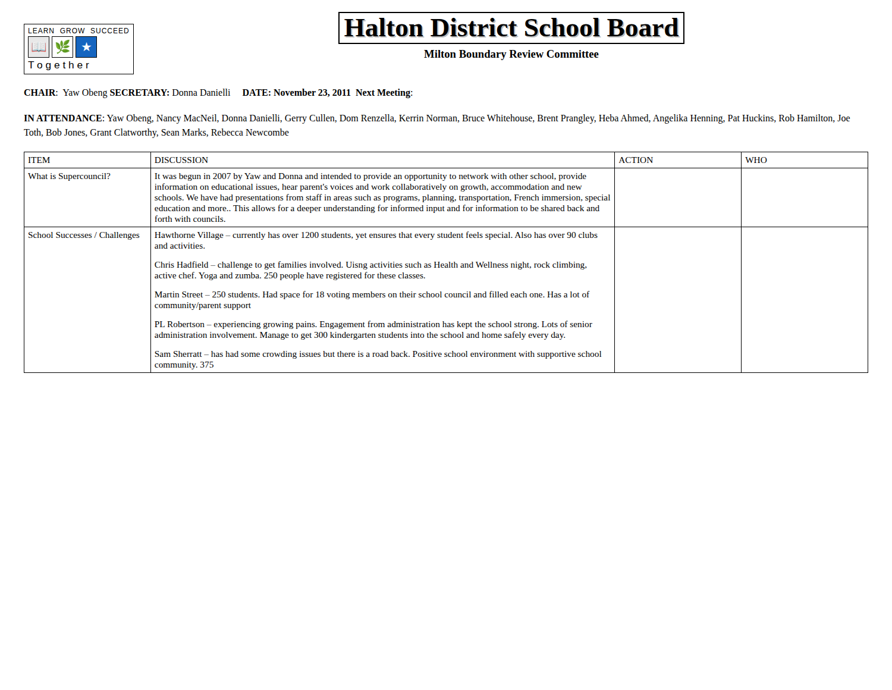LEARN GROW SUCCEED
📖
🌿
★
T o g e t h e r
Halton District School Board
Milton Boundary Review Committee
CHAIR: Yaw Obeng SECRETARY: Donna Danielli DATE: November 23, 2011 Next Meeting:
IN ATTENDANCE: Yaw Obeng, Nancy MacNeil, Donna Danielli, Gerry Cullen, Dom Renzella, Kerrin Norman, Bruce Whitehouse, Brent Prangley, Heba Ahmed, Angelika Henning, Pat Huckins, Rob Hamilton, Joe Toth, Bob Jones, Grant Clatworthy, Sean Marks, Rebecca Newcombe
| ITEM | DISCUSSION | ACTION | WHO |
| --- | --- | --- | --- |
| What is Supercouncil? | It was begun in 2007 by Yaw and Donna and intended to provide an opportunity to network with other school, provide information on educational issues, hear parent's voices and work collaboratively on growth, accommodation and new schools. We have had presentations from staff in areas such as programs, planning, transportation, French immersion, special education and more.. This allows for a deeper understanding for informed input and for information to be shared back and forth with councils. | | |
| School Successes / Challenges | Hawthorne Village – currently has over 1200 students, yet ensures that every student feels special. Also has over 90 clubs and activities. Chris Hadfield – challenge to get families involved. Uisng activities such as Health and Wellness night, rock climbing, active chef. Yoga and zumba. 250 people have registered for these classes. Martin Street – 250 students. Had space for 18 voting members on their school council and filled each one. Has a lot of community/parent support PL Robertson – experiencing growing pains. Engagement from administration has kept the school strong. Lots of senior administration involvement. Manage to get 300 kindergarten students into the school and home safely every day. Sam Sherratt – has had some crowding issues but there is a road back. Positive school environment with supportive school community. 375 | | |